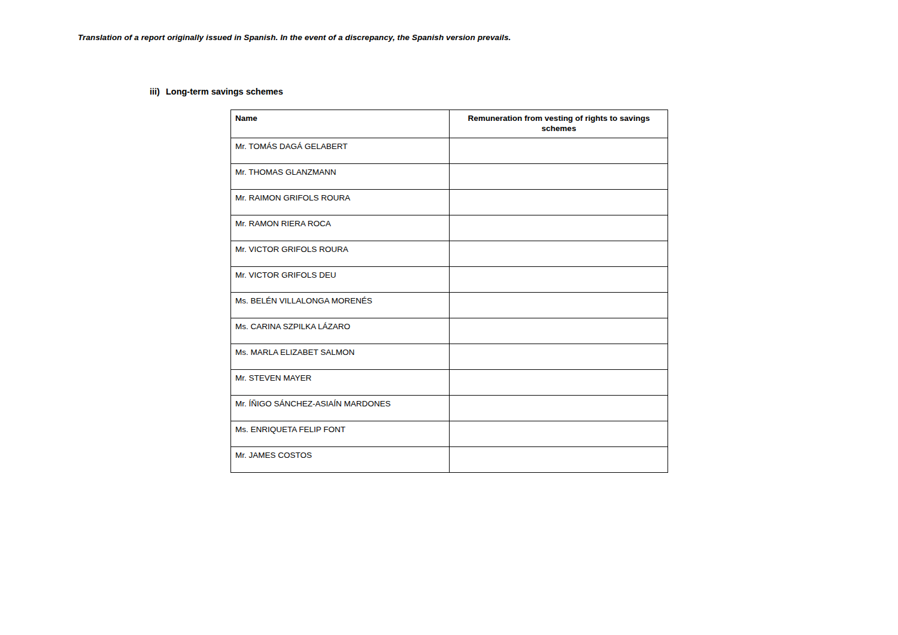Translation of a report originally issued in Spanish. In the event of a discrepancy, the Spanish version prevails.
iii) Long-term savings schemes
| Name | Remuneration from vesting of rights to savings schemes |
| --- | --- |
| Mr. TOMÁS DAGÁ GELABERT | |
| Mr. THOMAS GLANZMANN | |
| Mr. RAIMON GRIFOLS ROURA | |
| Mr. RAMON RIERA ROCA | |
| Mr. VICTOR GRIFOLS ROURA | |
| Mr. VICTOR GRIFOLS DEU | |
| Ms. BELÉN VILLALONGA MORENÉS | |
| Ms. CARINA SZPILKA LÁZARO | |
| Ms. MARLA ELIZABET SALMON | |
| Mr. STEVEN MAYER | |
| Mr. ÍÑIGO SÁNCHEZ-ASIAÍN MARDONES | |
| Ms. ENRIQUETA FELIP FONT | |
| Mr. JAMES COSTOS | |